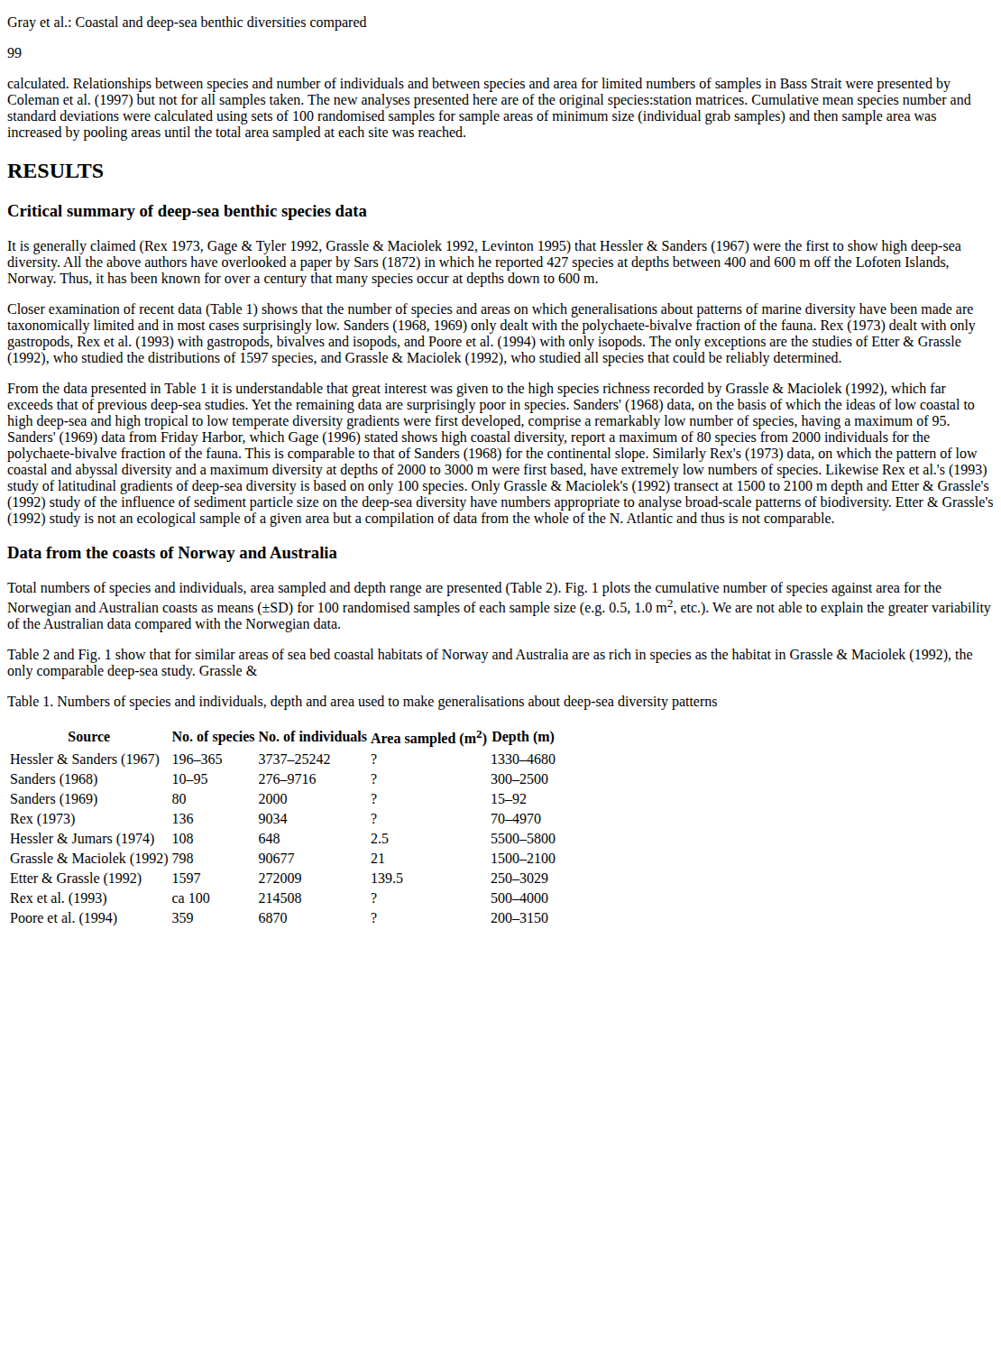Gray et al.: Coastal and deep-sea benthic diversities compared
99
calculated. Relationships between species and number of individuals and between species and area for limited numbers of samples in Bass Strait were presented by Coleman et al. (1997) but not for all samples taken. The new analyses presented here are of the original species:station matrices. Cumulative mean species number and standard deviations were calculated using sets of 100 randomised samples for sample areas of minimum size (individual grab samples) and then sample area was increased by pooling areas until the total area sampled at each site was reached.
RESULTS
Critical summary of deep-sea benthic species data
It is generally claimed (Rex 1973, Gage & Tyler 1992, Grassle & Maciolek 1992, Levinton 1995) that Hessler & Sanders (1967) were the first to show high deep-sea diversity. All the above authors have overlooked a paper by Sars (1872) in which he reported 427 species at depths between 400 and 600 m off the Lofoten Islands, Norway. Thus, it has been known for over a century that many species occur at depths down to 600 m.
Closer examination of recent data (Table 1) shows that the number of species and areas on which generalisations about patterns of marine diversity have been made are taxonomically limited and in most cases surprisingly low. Sanders (1968, 1969) only dealt with the polychaete-bivalve fraction of the fauna. Rex (1973) dealt with only gastropods, Rex et al. (1993) with gastropods, bivalves and isopods, and Poore et al. (1994) with only isopods. The only exceptions are the studies of Etter & Grassle (1992), who studied the distributions of 1597 species, and Grassle & Maciolek (1992), who studied all species that could be reliably determined.
From the data presented in Table 1 it is understandable that great interest was given to the high species richness recorded by Grassle & Maciolek (1992), which far exceeds that of previous deep-sea studies. Yet the remaining data are surprisingly poor in species. Sanders' (1968) data, on the basis of which the ideas of low coastal to high deep-sea and high tropical to low temperate diversity gradients were first developed, comprise a remarkably low number of species, having a maximum of 95. Sanders' (1969) data from Friday Harbor, which Gage (1996) stated shows high coastal diversity, report a maximum of 80 species from 2000 individuals for the polychaete-bivalve fraction of the fauna. This is comparable to that of Sanders (1968) for the continental slope. Similarly Rex's (1973) data, on which the pattern of low coastal and abyssal diversity and a maximum diversity at depths of 2000 to 3000 m were first based, have extremely low numbers of species. Likewise Rex et al.'s (1993) study of latitudinal gradients of deep-sea diversity is based on only 100 species. Only Grassle & Maciolek's (1992) transect at 1500 to 2100 m depth and Etter & Grassle's (1992) study of the influence of sediment particle size on the deep-sea diversity have numbers appropriate to analyse broad-scale patterns of biodiversity. Etter & Grassle's (1992) study is not an ecological sample of a given area but a compilation of data from the whole of the N. Atlantic and thus is not comparable.
Data from the coasts of Norway and Australia
Total numbers of species and individuals, area sampled and depth range are presented (Table 2). Fig. 1 plots the cumulative number of species against area for the Norwegian and Australian coasts as means (±SD) for 100 randomised samples of each sample size (e.g. 0.5, 1.0 m2, etc.). We are not able to explain the greater variability of the Australian data compared with the Norwegian data.
Table 2 and Fig. 1 show that for similar areas of sea bed coastal habitats of Norway and Australia are as rich in species as the habitat in Grassle & Maciolek (1992), the only comparable deep-sea study. Grassle &
Table 1. Numbers of species and individuals, depth and area used to make generalisations about deep-sea diversity patterns
| Source | No. of species | No. of individuals | Area sampled (m 2 ) | Depth (m) |
| --- | --- | --- | --- | --- |
| Hessler & Sanders (1967) | 196–365 | 3737–25242 | ? | 1330–4680 |
| Sanders (1968) | 10–95 | 276–9716 | ? | 300–2500 |
| Sanders (1969) | 80 | 2000 | ? | 15–92 |
| Rex (1973) | 136 | 9034 | ? | 70–4970 |
| Hessler & Jumars (1974) | 108 | 648 | 2.5 | 5500–5800 |
| Grassle & Maciolek (1992) | 798 | 90677 | 21 | 1500–2100 |
| Etter & Grassle (1992) | 1597 | 272009 | 139.5 | 250–3029 |
| Rex et al. (1993) | ca 100 | 214508 | ? | 500–4000 |
| Poore et al. (1994) | 359 | 6870 | ? | 200–3150 |